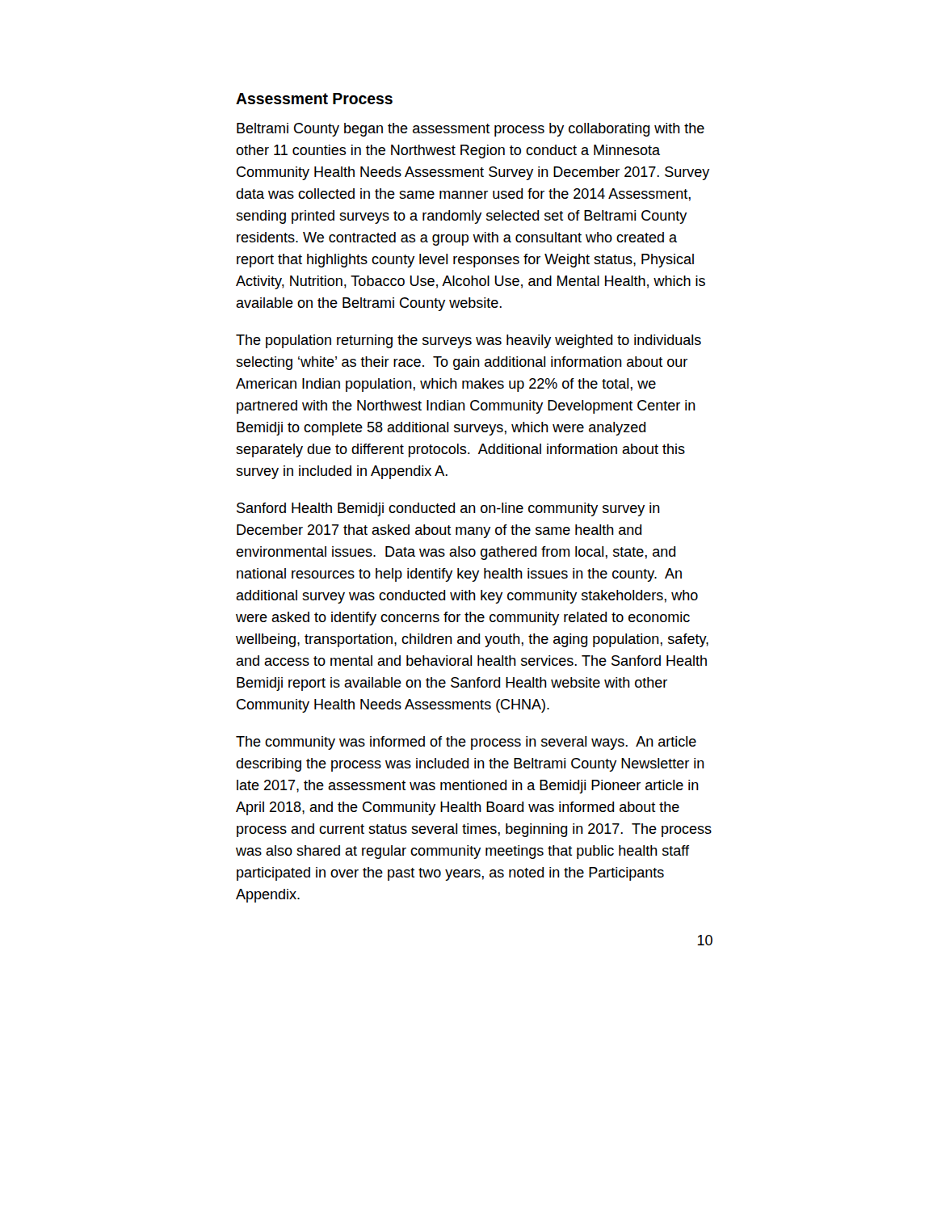Assessment Process
Beltrami County began the assessment process by collaborating with the other 11 counties in the Northwest Region to conduct a Minnesota Community Health Needs Assessment Survey in December 2017. Survey data was collected in the same manner used for the 2014 Assessment, sending printed surveys to a randomly selected set of Beltrami County residents. We contracted as a group with a consultant who created a report that highlights county level responses for Weight status, Physical Activity, Nutrition, Tobacco Use, Alcohol Use, and Mental Health, which is available on the Beltrami County website.
The population returning the surveys was heavily weighted to individuals selecting ‘white’ as their race. To gain additional information about our American Indian population, which makes up 22% of the total, we partnered with the Northwest Indian Community Development Center in Bemidji to complete 58 additional surveys, which were analyzed separately due to different protocols. Additional information about this survey in included in Appendix A.
Sanford Health Bemidji conducted an on-line community survey in December 2017 that asked about many of the same health and environmental issues. Data was also gathered from local, state, and national resources to help identify key health issues in the county. An additional survey was conducted with key community stakeholders, who were asked to identify concerns for the community related to economic wellbeing, transportation, children and youth, the aging population, safety, and access to mental and behavioral health services. The Sanford Health Bemidji report is available on the Sanford Health website with other Community Health Needs Assessments (CHNA).
The community was informed of the process in several ways. An article describing the process was included in the Beltrami County Newsletter in late 2017, the assessment was mentioned in a Bemidji Pioneer article in April 2018, and the Community Health Board was informed about the process and current status several times, beginning in 2017. The process was also shared at regular community meetings that public health staff participated in over the past two years, as noted in the Participants Appendix.
10